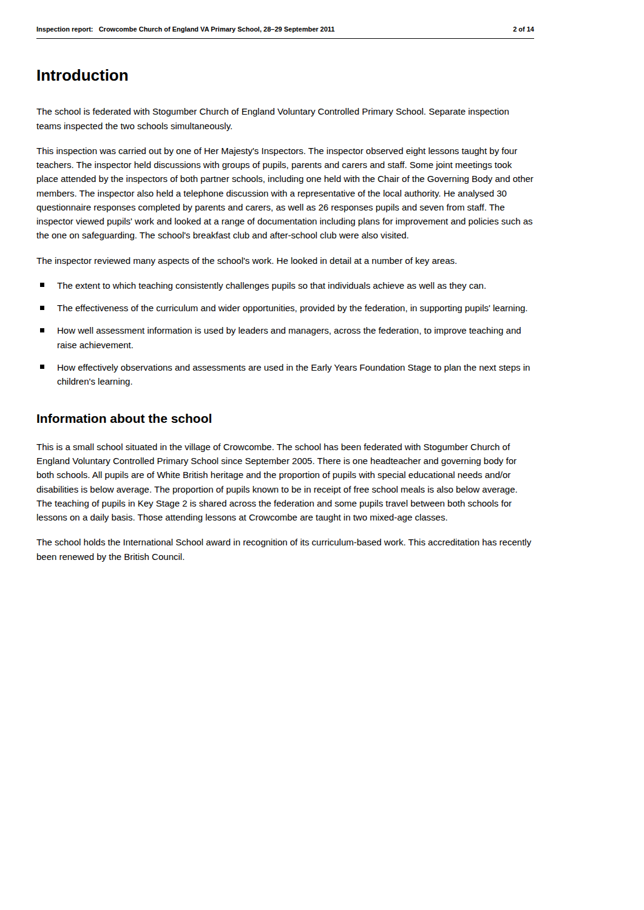Inspection report: Crowcombe Church of England VA Primary School, 28–29 September 2011 2 of 14
Introduction
The school is federated with Stogumber Church of England Voluntary Controlled Primary School. Separate inspection teams inspected the two schools simultaneously.
This inspection was carried out by one of Her Majesty's Inspectors. The inspector observed eight lessons taught by four teachers. The inspector held discussions with groups of pupils, parents and carers and staff. Some joint meetings took place attended by the inspectors of both partner schools, including one held with the Chair of the Governing Body and other members. The inspector also held a telephone discussion with a representative of the local authority. He analysed 30 questionnaire responses completed by parents and carers, as well as 26 responses pupils and seven from staff. The inspector viewed pupils' work and looked at a range of documentation including plans for improvement and policies such as the one on safeguarding. The school's breakfast club and after-school club were also visited.
The inspector reviewed many aspects of the school's work. He looked in detail at a number of key areas.
The extent to which teaching consistently challenges pupils so that individuals achieve as well as they can.
The effectiveness of the curriculum and wider opportunities, provided by the federation, in supporting pupils' learning.
How well assessment information is used by leaders and managers, across the federation, to improve teaching and raise achievement.
How effectively observations and assessments are used in the Early Years Foundation Stage to plan the next steps in children's learning.
Information about the school
This is a small school situated in the village of Crowcombe. The school has been federated with Stogumber Church of England Voluntary Controlled Primary School since September 2005. There is one headteacher and governing body for both schools. All pupils are of White British heritage and the proportion of pupils with special educational needs and/or disabilities is below average. The proportion of pupils known to be in receipt of free school meals is also below average. The teaching of pupils in Key Stage 2 is shared across the federation and some pupils travel between both schools for lessons on a daily basis. Those attending lessons at Crowcombe are taught in two mixed-age classes.
The school holds the International School award in recognition of its curriculum-based work. This accreditation has recently been renewed by the British Council.